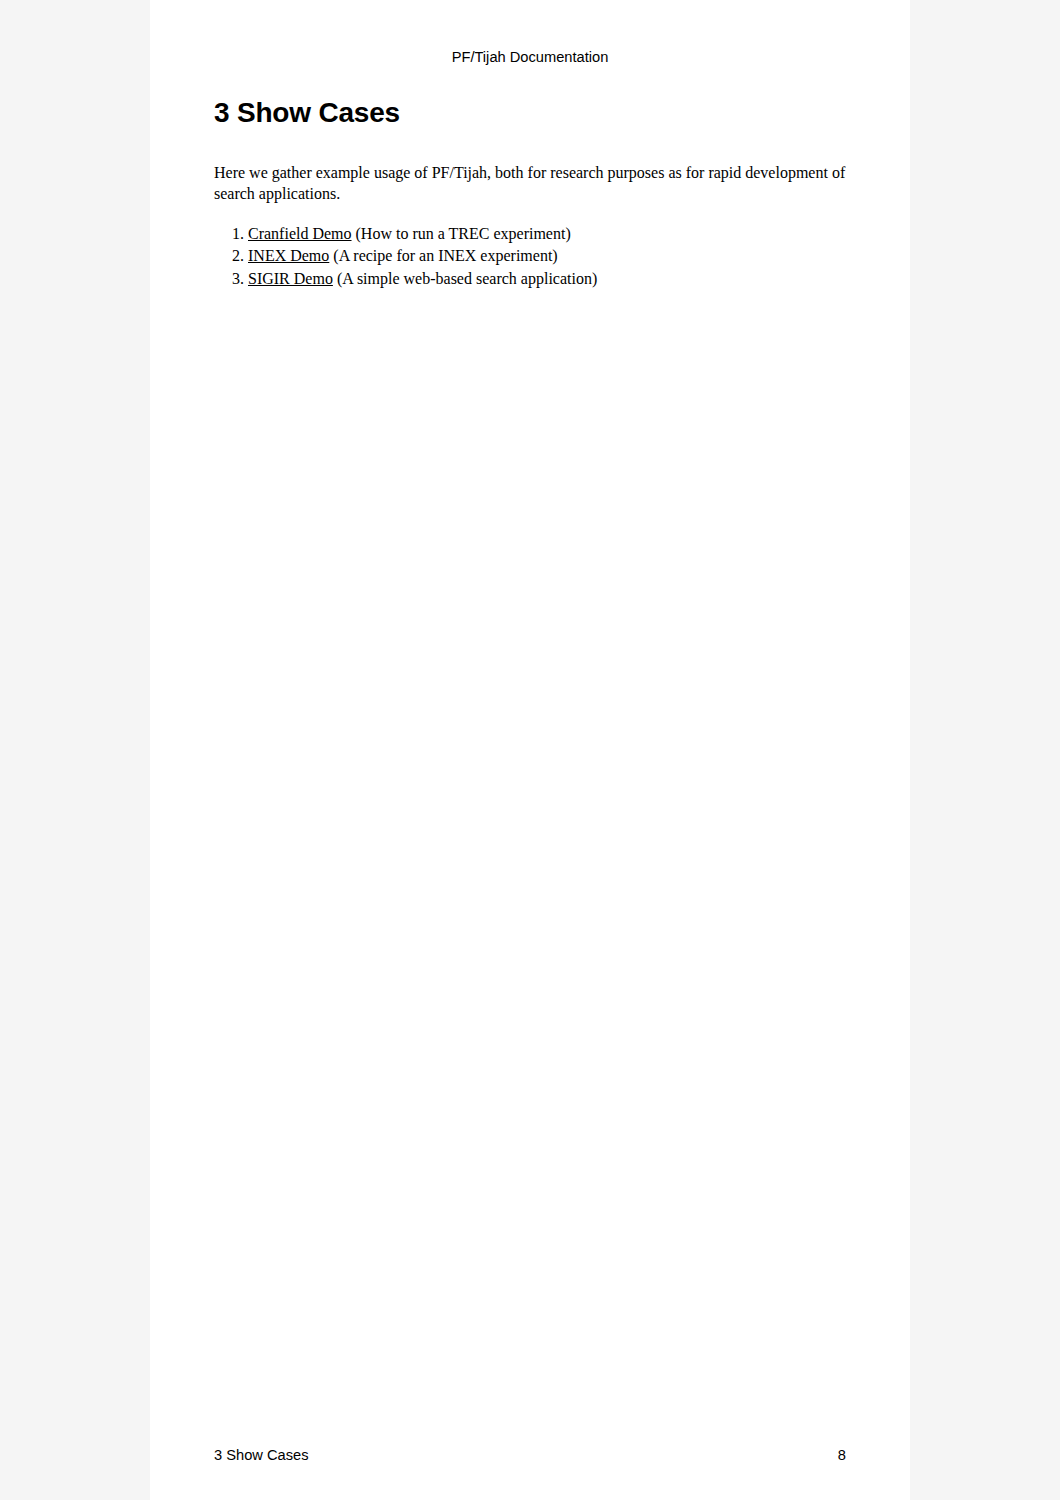PF/Tijah Documentation
3 Show Cases
Here we gather example usage of PF/Tijah, both for research purposes as for rapid development of search applications.
Cranfield Demo (How to run a TREC experiment)
INEX Demo (A recipe for an INEX experiment)
SIGIR Demo (A simple web-based search application)
3 Show Cases 8